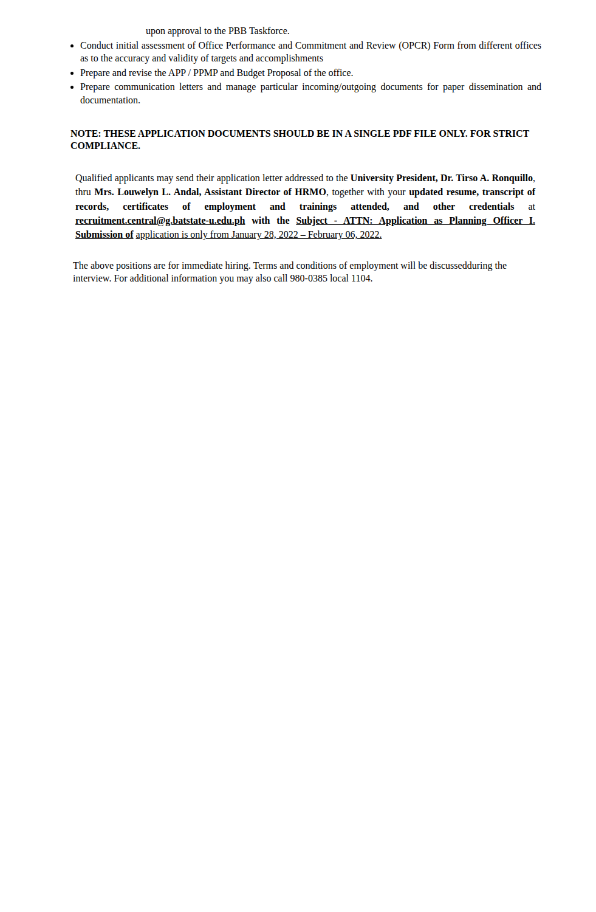upon approval to the PBB Taskforce.
Conduct initial assessment of Office Performance and Commitment and Review (OPCR) Form from different offices as to the accuracy and validity of targets and accomplishments
Prepare and revise the APP / PPMP and Budget Proposal of the office.
Prepare communication letters and manage particular incoming/outgoing documents for paper dissemination and documentation.
NOTE: THESE APPLICATION DOCUMENTS SHOULD BE IN A SINGLE PDF FILE ONLY. FOR STRICT COMPLIANCE.
Qualified applicants may send their application letter addressed to the University President, Dr. Tirso A. Ronquillo, thru Mrs. Louwelyn L. Andal, Assistant Director of HRMO, together with your updated resume, transcript of records, certificates of employment and trainings attended, and other credentials at recruitment.central@g.batstate-u.edu.ph with the Subject - ATTN: Application as Planning Officer I. Submission of application is only from January 28, 2022 – February 06, 2022.
The above positions are for immediate hiring. Terms and conditions of employment will be discussedduring the interview. For additional information you may also call 980-0385 local 1104.